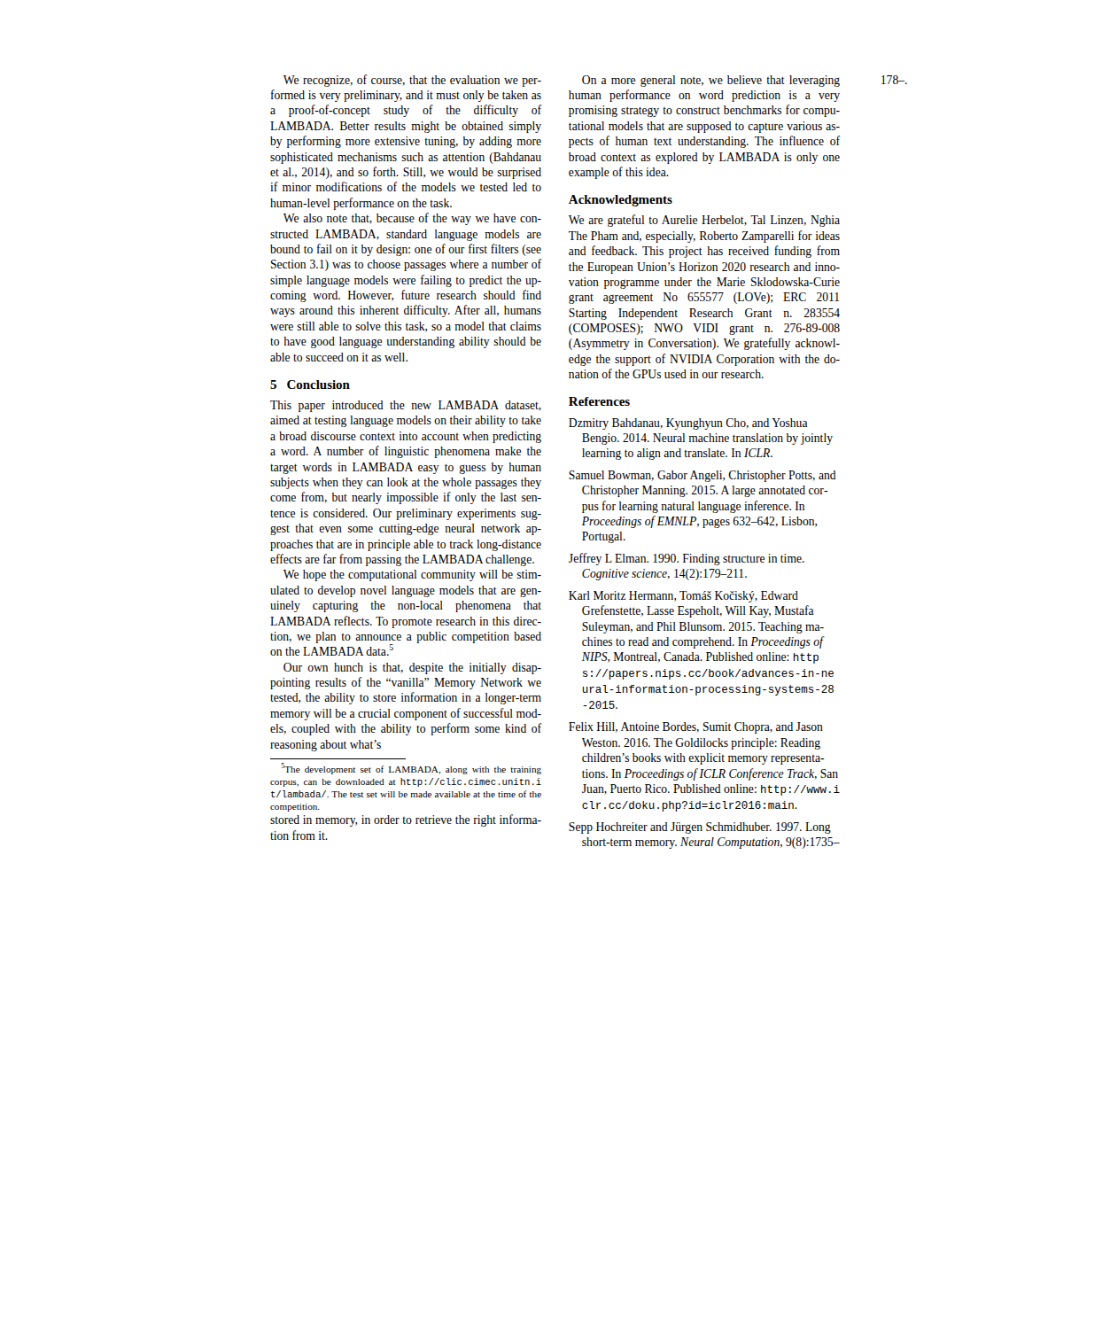We recognize, of course, that the evaluation we performed is very preliminary, and it must only be taken as a proof-of-concept study of the difficulty of LAMBADA. Better results might be obtained simply by performing more extensive tuning, by adding more sophisticated mechanisms such as attention (Bahdanau et al., 2014), and so forth. Still, we would be surprised if minor modifications of the models we tested led to human-level performance on the task.
We also note that, because of the way we have constructed LAMBADA, standard language models are bound to fail on it by design: one of our first filters (see Section 3.1) was to choose passages where a number of simple language models were failing to predict the upcoming word. However, future research should find ways around this inherent difficulty. After all, humans were still able to solve this task, so a model that claims to have good language understanding ability should be able to succeed on it as well.
5 Conclusion
This paper introduced the new LAMBADA dataset, aimed at testing language models on their ability to take a broad discourse context into account when predicting a word. A number of linguistic phenomena make the target words in LAMBADA easy to guess by human subjects when they can look at the whole passages they come from, but nearly impossible if only the last sentence is considered. Our preliminary experiments suggest that even some cutting-edge neural network approaches that are in principle able to track long-distance effects are far from passing the LAMBADA challenge.
We hope the computational community will be stimulated to develop novel language models that are genuinely capturing the non-local phenomena that LAMBADA reflects. To promote research in this direction, we plan to announce a public competition based on the LAMBADA data.5
Our own hunch is that, despite the initially disappointing results of the “vanilla” Memory Network we tested, the ability to store information in a longer-term memory will be a crucial component of successful models, coupled with the ability to perform some kind of reasoning about what’s
5The development set of LAMBADA, along with the training corpus, can be downloaded at http://clic.cimec.unitn.it/lambada/. The test set will be made available at the time of the competition.
stored in memory, in order to retrieve the right information from it.
On a more general note, we believe that leveraging human performance on word prediction is a very promising strategy to construct benchmarks for computational models that are supposed to capture various aspects of human text understanding. The influence of broad context as explored by LAMBADA is only one example of this idea.
Acknowledgments
We are grateful to Aurelie Herbelot, Tal Linzen, Nghia The Pham and, especially, Roberto Zamparelli for ideas and feedback. This project has received funding from the European Union’s Horizon 2020 research and innovation programme under the Marie Sklodowska-Curie grant agreement No 655577 (LOVe); ERC 2011 Starting Independent Research Grant n. 283554 (COMPOSES); NWO VIDI grant n. 276-89-008 (Asymmetry in Conversation). We gratefully acknowledge the support of NVIDIA Corporation with the donation of the GPUs used in our research.
References
Dzmitry Bahdanau, Kyunghyun Cho, and Yoshua Bengio. 2014. Neural machine translation by jointly learning to align and translate. In ICLR.
Samuel Bowman, Gabor Angeli, Christopher Potts, and Christopher Manning. 2015. A large annotated corpus for learning natural language inference. In Proceedings of EMNLP, pages 632–642, Lisbon, Portugal.
Jeffrey L Elman. 1990. Finding structure in time. Cognitive science, 14(2):179–211.
Karl Moritz Hermann, Tomáš Kočiský, Edward Grefenstette, Lasse Espeholt, Will Kay, Mustafa Suleyman, and Phil Blunsom. 2015. Teaching machines to read and comprehend. In Proceedings of NIPS, Montreal, Canada. Published online: https://papers.nips.cc/book/advances-in-neural-information-processing-systems-28-2015.
Felix Hill, Antoine Bordes, Sumit Chopra, and Jason Weston. 2016. The Goldilocks principle: Reading children’s books with explicit memory representations. In Proceedings of ICLR Conference Track, San Juan, Puerto Rico. Published online: http://www.iclr.cc/doku.php?id=iclr2016:main.
Sepp Hochreiter and Jürgen Schmidhuber. 1997. Long short-term memory. Neural Computation, 9(8):1735–178–.